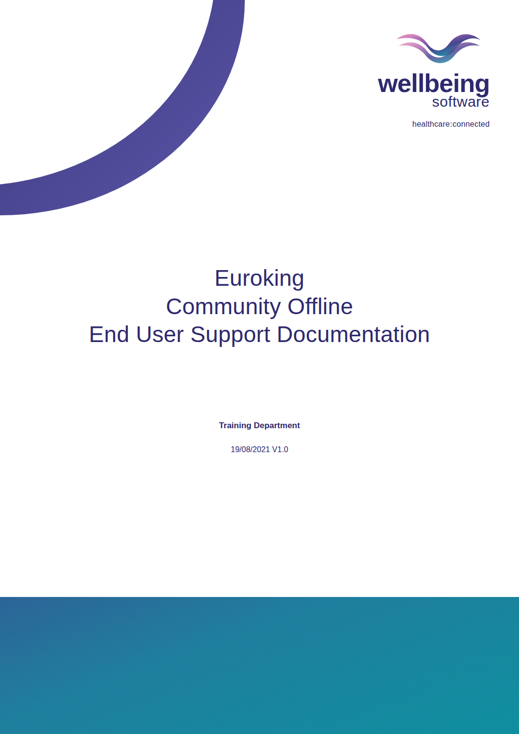wellbeing
software
healthcare: connected
Euroking
Community Offline
End User Support Documentation
Training Department
19/08/2021 V1.0